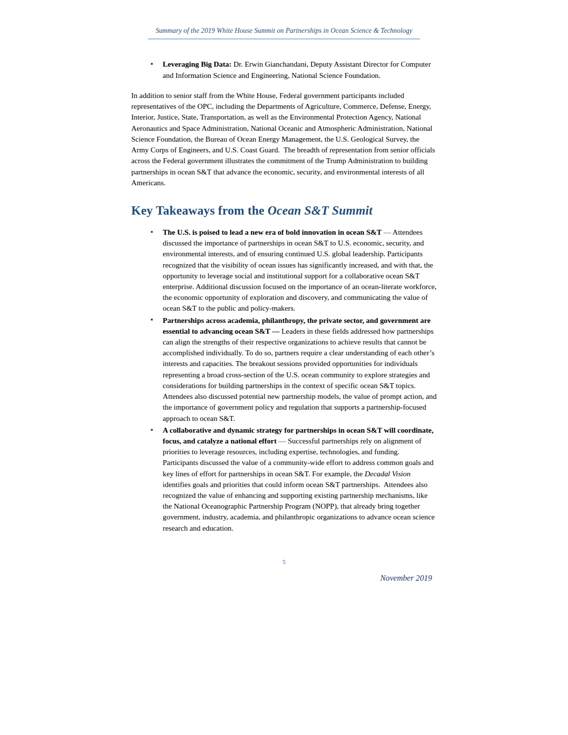Summary of the 2019 White House Summit on Partnerships in Ocean Science & Technology
Leveraging Big Data: Dr. Erwin Gianchandani, Deputy Assistant Director for Computer and Information Science and Engineering, National Science Foundation.
In addition to senior staff from the White House, Federal government participants included representatives of the OPC, including the Departments of Agriculture, Commerce, Defense, Energy, Interior, Justice, State, Transportation, as well as the Environmental Protection Agency, National Aeronautics and Space Administration, National Oceanic and Atmospheric Administration, National Science Foundation, the Bureau of Ocean Energy Management, the U.S. Geological Survey, the Army Corps of Engineers, and U.S. Coast Guard. The breadth of representation from senior officials across the Federal government illustrates the commitment of the Trump Administration to building partnerships in ocean S&T that advance the economic, security, and environmental interests of all Americans.
Key Takeaways from the Ocean S&T Summit
The U.S. is poised to lead a new era of bold innovation in ocean S&T — Attendees discussed the importance of partnerships in ocean S&T to U.S. economic, security, and environmental interests, and of ensuring continued U.S. global leadership. Participants recognized that the visibility of ocean issues has significantly increased, and with that, the opportunity to leverage social and institutional support for a collaborative ocean S&T enterprise. Additional discussion focused on the importance of an ocean-literate workforce, the economic opportunity of exploration and discovery, and communicating the value of ocean S&T to the public and policy-makers.
Partnerships across academia, philanthropy, the private sector, and government are essential to advancing ocean S&T — Leaders in these fields addressed how partnerships can align the strengths of their respective organizations to achieve results that cannot be accomplished individually. To do so, partners require a clear understanding of each other’s interests and capacities. The breakout sessions provided opportunities for individuals representing a broad cross-section of the U.S. ocean community to explore strategies and considerations for building partnerships in the context of specific ocean S&T topics. Attendees also discussed potential new partnership models, the value of prompt action, and the importance of government policy and regulation that supports a partnership-focused approach to ocean S&T.
A collaborative and dynamic strategy for partnerships in ocean S&T will coordinate, focus, and catalyze a national effort — Successful partnerships rely on alignment of priorities to leverage resources, including expertise, technologies, and funding. Participants discussed the value of a community-wide effort to address common goals and key lines of effort for partnerships in ocean S&T. For example, the Decadal Vision identifies goals and priorities that could inform ocean S&T partnerships. Attendees also recognized the value of enhancing and supporting existing partnership mechanisms, like the National Oceanographic Partnership Program (NOPP), that already bring together government, industry, academia, and philanthropic organizations to advance ocean science research and education.
5
November 2019